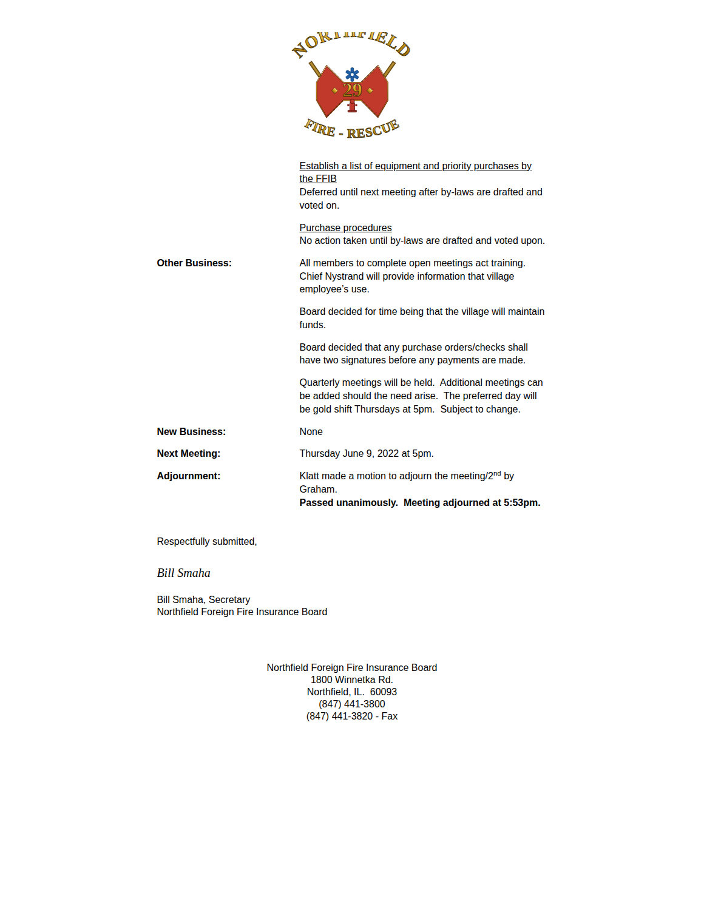NORTHFIELD 29 FIRE - RESCUE
Establish a list of equipment and priority purchases by the FFIB
Deferred until next meeting after by-laws are drafted and voted on.
Purchase procedures
No action taken until by-laws are drafted and voted upon.
Other Business:
All members to complete open meetings act training. Chief Nystrand will provide information that village employee’s use.
Board decided for time being that the village will maintain funds.
Board decided that any purchase orders/checks shall have two signatures before any payments are made.
Quarterly meetings will be held. Additional meetings can be added should the need arise. The preferred day will be gold shift Thursdays at 5pm. Subject to change.
New Business:
None
Next Meeting:
Thursday June 9, 2022 at 5pm.
Adjournment:
Klatt made a motion to adjourn the meeting/2nd by Graham.
Passed unanimously. Meeting adjourned at 5:53pm.
Respectfully submitted,
Bill Smaha
Bill Smaha, Secretary
Northfield Foreign Fire Insurance Board
Northfield Foreign Fire Insurance Board
1800 Winnetka Rd.
Northfield, IL. 60093
(847) 441-3800
(847) 441-3820 - Fax